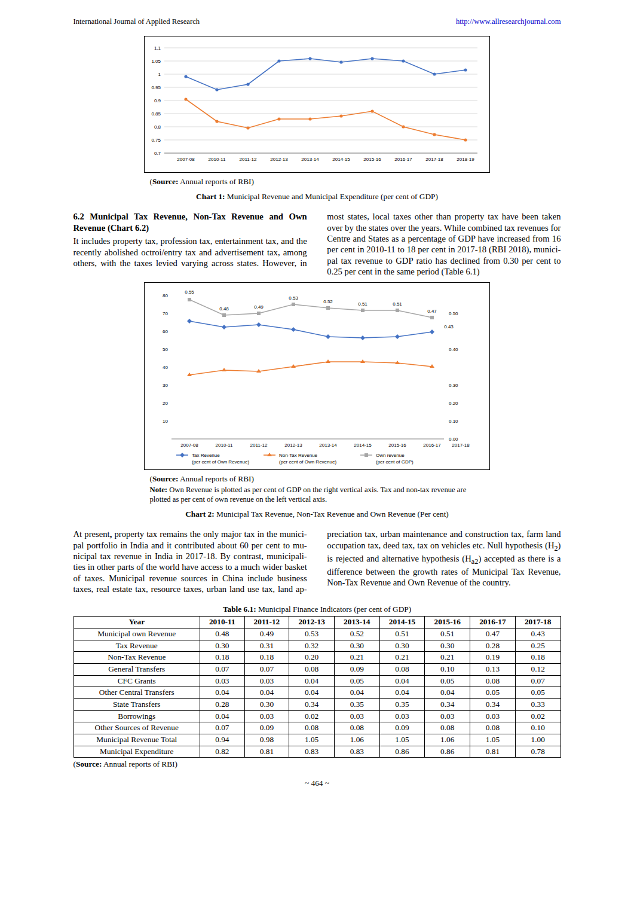International Journal of Applied Research http://www.allresearchjournal.com
1.1 1.05 1 0.95 0.9 0.85 0.8 0.75 0.7 2007-08 2010-11 2011-12 2012-13 2013-14 2014-15 2015-16 2016-17 2017-18 2018-19
(Source: Annual reports of RBI)
Chart 1: Municipal Revenue and Municipal Expenditure (per cent of GDP)
6.2 Municipal Tax Revenue, Non-Tax Revenue and Own Revenue (Chart 6.2)
It includes property tax, profession tax, entertainment tax, and the recently abolished octroi/entry tax and advertisement tax, among others, with the taxes levied varying across states. However, in most states, local taxes other than property tax have been taken over by the states over the years. While combined tax revenues for Centre and States as a percentage of GDP have increased from 16 per cent in 2010-11 to 18 per cent in 2017-18 (RBI 2018), municipal tax revenue to GDP ratio has declined from 0.30 per cent to 0.25 per cent in the same period (Table 6.1)
80 70 60 50 40 30 20 10 0.50 0.40 0.30 0.20 0.10 0.00 0.55 0.48 0.49 0.53 0.52 0.51 0.51 0.47 0.43 2007-08 2010-11 2011-12 2012-13 2013-14 2014-15 2015-16 2016-17 2017-18 Tax Revenue (per cent of Own Revenue) Non-Tax Revenue (per cent of Own Revenue) Own revenue (per cent of GDP)
(Source: Annual reports of RBI)
Note: Own Revenue is plotted as per cent of GDP on the right vertical axis. Tax and non-tax revenue are plotted as per cent of own revenue on the left vertical axis.
Chart 2: Municipal Tax Revenue, Non-Tax Revenue and Own Revenue (Per cent)
At present, property tax remains the only major tax in the municipal portfolio in India and it contributed about 60 per cent to municipal tax revenue in India in 2017-18. By contrast, municipalities in other parts of the world have access to a much wider basket of taxes. Municipal revenue sources in China include business taxes, real estate tax, resource taxes, urban land use tax, land appreciation tax, urban maintenance and construction tax, farm land occupation tax, deed tax, tax on vehicles etc. Null hypothesis (H2) is rejected and alternative hypothesis (Ha2) accepted as there is a difference between the growth rates of Municipal Tax Revenue, Non-Tax Revenue and Own Revenue of the country.
Table 6.1: Municipal Finance Indicators (per cent of GDP)
| Year | 2010-11 | 2011-12 | 2012-13 | 2013-14 | 2014-15 | 2015-16 | 2016-17 | 2017-18 |
| --- | --- | --- | --- | --- | --- | --- | --- | --- |
| Municipal own Revenue | 0.48 | 0.49 | 0.53 | 0.52 | 0.51 | 0.51 | 0.47 | 0.43 |
| Tax Revenue | 0.30 | 0.31 | 0.32 | 0.30 | 0.30 | 0.30 | 0.28 | 0.25 |
| Non-Tax Revenue | 0.18 | 0.18 | 0.20 | 0.21 | 0.21 | 0.21 | 0.19 | 0.18 |
| General Transfers | 0.07 | 0.07 | 0.08 | 0.09 | 0.08 | 0.10 | 0.13 | 0.12 |
| CFC Grants | 0.03 | 0.03 | 0.04 | 0.05 | 0.04 | 0.05 | 0.08 | 0.07 |
| Other Central Transfers | 0.04 | 0.04 | 0.04 | 0.04 | 0.04 | 0.04 | 0.05 | 0.05 |
| State Transfers | 0.28 | 0.30 | 0.34 | 0.35 | 0.35 | 0.34 | 0.34 | 0.33 |
| Borrowings | 0.04 | 0.03 | 0.02 | 0.03 | 0.03 | 0.03 | 0.03 | 0.02 |
| Other Sources of Revenue | 0.07 | 0.09 | 0.08 | 0.08 | 0.09 | 0.08 | 0.08 | 0.10 |
| Municipal Revenue Total | 0.94 | 0.98 | 1.05 | 1.06 | 1.05 | 1.06 | 1.05 | 1.00 |
| Municipal Expenditure | 0.82 | 0.81 | 0.83 | 0.83 | 0.86 | 0.86 | 0.81 | 0.78 |
(Source: Annual reports of RBI)
~ 464 ~